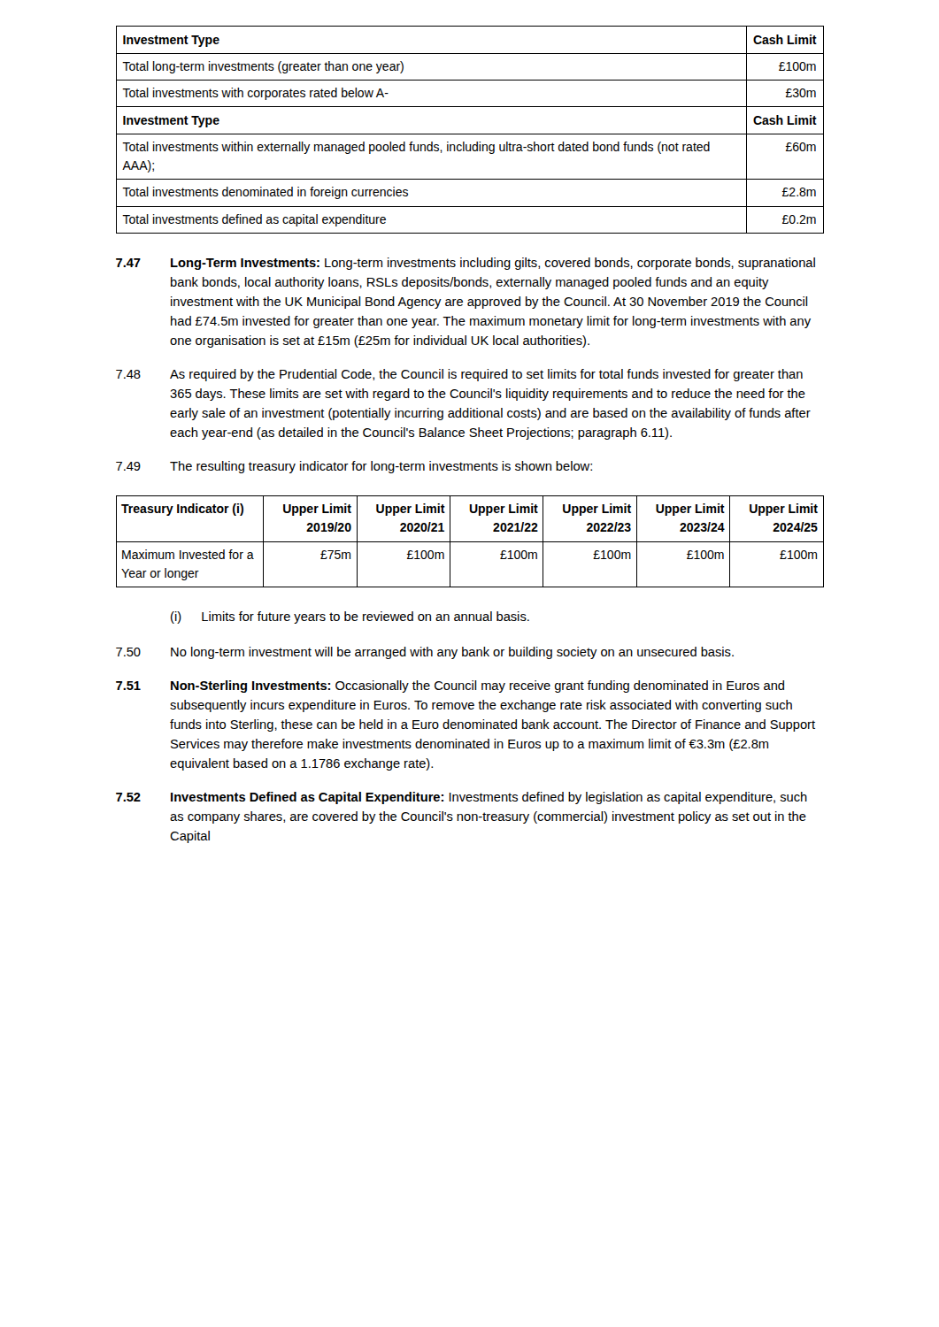| Investment Type | Cash Limit |
| --- | --- |
| Total long-term investments (greater than one year) | £100m |
| Total investments with corporates rated below A- | £30m |
| Investment Type | Cash Limit |
| Total investments within externally managed pooled funds, including ultra-short dated bond funds (not rated AAA); | £60m |
| Total investments denominated in foreign currencies | £2.8m |
| Total investments defined as capital expenditure | £0.2m |
7.47
Long-Term Investments: Long-term investments including gilts, covered bonds, corporate bonds, supranational bank bonds, local authority loans, RSLs deposits/bonds, externally managed pooled funds and an equity investment with the UK Municipal Bond Agency are approved by the Council. At 30 November 2019 the Council had £74.5m invested for greater than one year. The maximum monetary limit for long-term investments with any one organisation is set at £15m (£25m for individual UK local authorities).
7.48
As required by the Prudential Code, the Council is required to set limits for total funds invested for greater than 365 days. These limits are set with regard to the Council's liquidity requirements and to reduce the need for the early sale of an investment (potentially incurring additional costs) and are based on the availability of funds after each year-end (as detailed in the Council's Balance Sheet Projections; paragraph 6.11).
7.49
The resulting treasury indicator for long-term investments is shown below:
| Treasury Indicator (i) | Upper Limit 2019/20 | Upper Limit 2020/21 | Upper Limit 2021/22 | Upper Limit 2022/23 | Upper Limit 2023/24 | Upper Limit 2024/25 |
| --- | --- | --- | --- | --- | --- | --- |
| Maximum Invested for a Year or longer | £75m | £100m | £100m | £100m | £100m | £100m |
(i)
Limits for future years to be reviewed on an annual basis.
7.50
No long-term investment will be arranged with any bank or building society on an unsecured basis.
7.51
Non-Sterling Investments: Occasionally the Council may receive grant funding denominated in Euros and subsequently incurs expenditure in Euros. To remove the exchange rate risk associated with converting such funds into Sterling, these can be held in a Euro denominated bank account. The Director of Finance and Support Services may therefore make investments denominated in Euros up to a maximum limit of €3.3m (£2.8m equivalent based on a 1.1786 exchange rate).
7.52
Investments Defined as Capital Expenditure: Investments defined by legislation as capital expenditure, such as company shares, are covered by the Council's non-treasury (commercial) investment policy as set out in the Capital